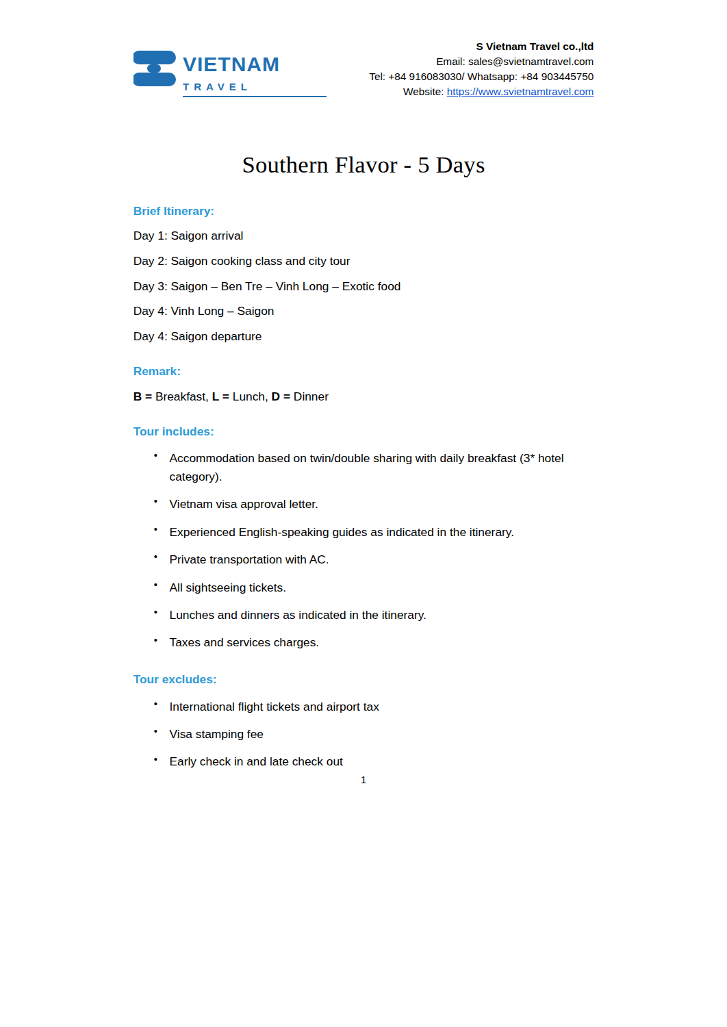VIETNAM TRAVEL
S Vietnam Travel co.,ltd
Email: sales@svietnamtravel.com
Tel: +84 916083030/ Whatsapp: +84 903445750
Website: https://www.svietnamtravel.com
Southern Flavor - 5 Days
Brief Itinerary:
Day 1: Saigon arrival
Day 2: Saigon cooking class and city tour
Day 3: Saigon – Ben Tre – Vinh Long – Exotic food
Day 4: Vinh Long – Saigon
Day 4: Saigon departure
Remark:
B = Breakfast, L = Lunch, D = Dinner
Tour includes:
Accommodation based on twin/double sharing with daily breakfast (3* hotel category).
Vietnam visa approval letter.
Experienced English-speaking guides as indicated in the itinerary.
Private transportation with AC.
All sightseeing tickets.
Lunches and dinners as indicated in the itinerary.
Taxes and services charges.
Tour excludes:
International flight tickets and airport tax
Visa stamping fee
Early check in and late check out
1